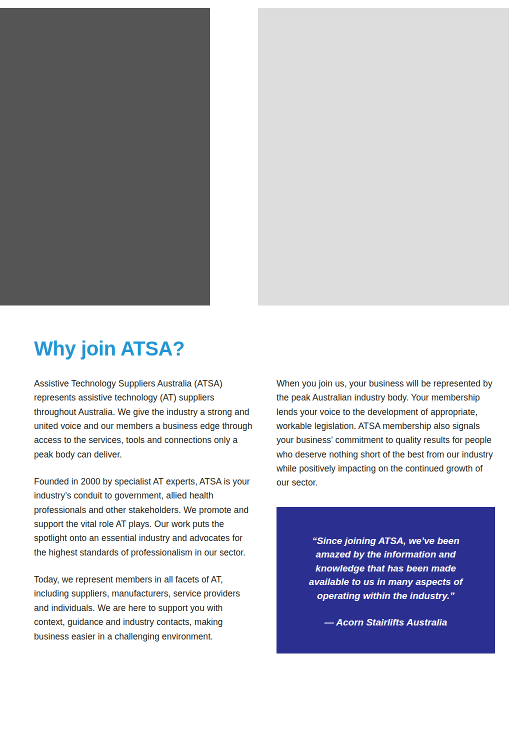Why join ATSA?
Assistive Technology Suppliers Australia (ATSA) represents assistive technology (AT) suppliers throughout Australia. We give the industry a strong and united voice and our members a business edge through access to the services, tools and connections only a peak body can deliver.
Founded in 2000 by specialist AT experts, ATSA is your industry’s conduit to government, allied health professionals and other stakeholders. We promote and support the vital role AT plays. Our work puts the spotlight onto an essential industry and advocates for the highest standards of professionalism in our sector.
Today, we represent members in all facets of AT, including suppliers, manufacturers, service providers and individuals. We are here to support you with context, guidance and industry contacts, making business easier in a challenging environment.
When you join us, your business will be represented by the peak Australian industry body. Your membership lends your voice to the development of appropriate, workable legislation. ATSA membership also signals your business’ commitment to quality results for people who deserve nothing short of the best from our industry while positively impacting on the continued growth of our sector.
“Since joining ATSA, we’ve been amazed by the information and knowledge that has been made available to us in many aspects of operating within the industry.” — Acorn Stairlifts Australia